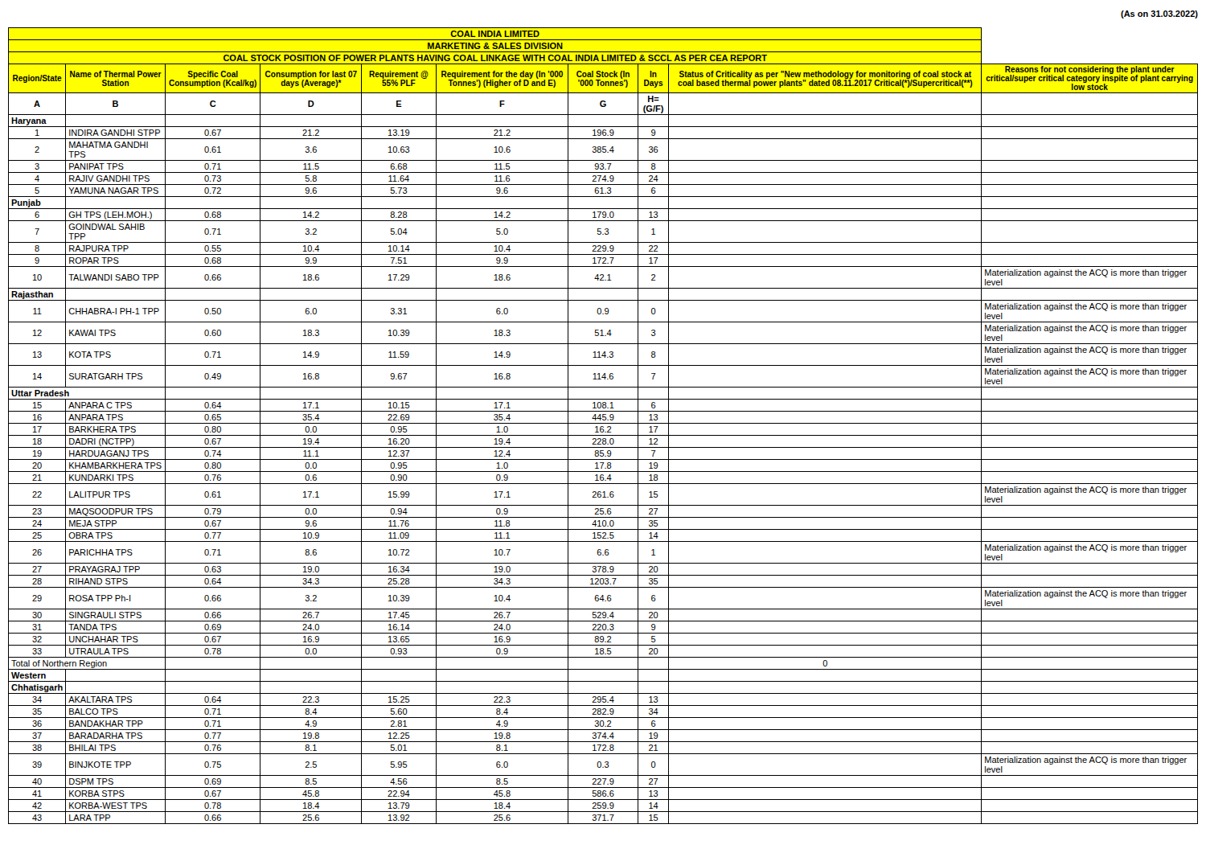(As on 31.03.2022)
| COAL INDIA LIMITED |
| MARKETING & SALES DIVISION |
| COAL STOCK POSITION OF POWER PLANTS HAVING COAL LINKAGE WITH COAL INDIA LIMITED & SCCL AS PER CEA REPORT |
| Region/State | Name of Thermal Power Station | Specific Coal Consumption (Kcal/kg) | Consumption for last 07 days (Average)* | Requirement @ 55% PLF | Requirement for the day (In '000 Tonnes') (Higher of D and E) | Coal Stock (In '000 Tonnes') | In Days | Status of Criticality as per "New methodology for monitoring of coal stock at coal based thermal power plants" dated 08.11.2017 Critical(*)/Supercritical(**) | Reasons for not considering the plant under critical/super critical category inspite of plant carrying low stock |
| A | B | C | D | E | F | G | H=(G/F) | | |
| Haryana | | | | | | | | | |
| 1 | INDIRA GANDHI STPP | 0.67 | 21.2 | 13.19 | 21.2 | 196.9 | 9 | | |
| 2 | MAHATMA GANDHI TPS | 0.61 | 3.6 | 10.63 | 10.6 | 385.4 | 36 | | |
| 3 | PANIPAT TPS | 0.71 | 11.5 | 6.68 | 11.5 | 93.7 | 8 | | |
| 4 | RAJIV GANDHI TPS | 0.73 | 5.8 | 11.64 | 11.6 | 274.9 | 24 | | |
| 5 | YAMUNA NAGAR TPS | 0.72 | 9.6 | 5.73 | 9.6 | 61.3 | 6 | | |
| Punjab | | | | | | | | | |
| 6 | GH TPS (LEH.MOH.) | 0.68 | 14.2 | 8.28 | 14.2 | 179.0 | 13 | | |
| 7 | GOINDWAL SAHIB TPP | 0.71 | 3.2 | 5.04 | 5.0 | 5.3 | 1 | | |
| 8 | RAJPURA TPP | 0.55 | 10.4 | 10.14 | 10.4 | 229.9 | 22 | | |
| 9 | ROPAR TPS | 0.68 | 9.9 | 7.51 | 9.9 | 172.7 | 17 | | |
| 10 | TALWANDI SABO TPP | 0.66 | 18.6 | 17.29 | 18.6 | 42.1 | 2 | | Materialization against the ACQ is more than trigger level |
| Rajasthan | | | | | | | | | |
| 11 | CHHABRA-I PH-1 TPP | 0.50 | 6.0 | 3.31 | 6.0 | 0.9 | 0 | | Materialization against the ACQ is more than trigger level |
| 12 | KAWAI TPS | 0.60 | 18.3 | 10.39 | 18.3 | 51.4 | 3 | | Materialization against the ACQ is more than trigger level |
| 13 | KOTA TPS | 0.71 | 14.9 | 11.59 | 14.9 | 114.3 | 8 | | Materialization against the ACQ is more than trigger level |
| 14 | SURATGARH TPS | 0.49 | 16.8 | 9.67 | 16.8 | 114.6 | 7 | | Materialization against the ACQ is more than trigger level |
| Uttar Pradesh | | | | | | | | |
| 15 | ANPARA C TPS | 0.64 | 17.1 | 10.15 | 17.1 | 108.1 | 6 | | |
| 16 | ANPARA TPS | 0.65 | 35.4 | 22.69 | 35.4 | 445.9 | 13 | | |
| 17 | BARKHERA TPS | 0.80 | 0.0 | 0.95 | 1.0 | 16.2 | 17 | | |
| 18 | DADRI (NCTPP) | 0.67 | 19.4 | 16.20 | 19.4 | 228.0 | 12 | | |
| 19 | HARDUAGANJ TPS | 0.74 | 11.1 | 12.37 | 12.4 | 85.9 | 7 | | |
| 20 | KHAMBARKHERA TPS | 0.80 | 0.0 | 0.95 | 1.0 | 17.8 | 19 | | |
| 21 | KUNDARKI TPS | 0.76 | 0.6 | 0.90 | 0.9 | 16.4 | 18 | | |
| 22 | LALITPUR TPS | 0.61 | 17.1 | 15.99 | 17.1 | 261.6 | 15 | | Materialization against the ACQ is more than trigger level |
| 23 | MAQSOODPUR TPS | 0.79 | 0.0 | 0.94 | 0.9 | 25.6 | 27 | | |
| 24 | MEJA STPP | 0.67 | 9.6 | 11.76 | 11.8 | 410.0 | 35 | | |
| 25 | OBRA TPS | 0.77 | 10.9 | 11.09 | 11.1 | 152.5 | 14 | | |
| 26 | PARICHHA TPS | 0.71 | 8.6 | 10.72 | 10.7 | 6.6 | 1 | | Materialization against the ACQ is more than trigger level |
| 27 | PRAYAGRAJ TPP | 0.63 | 19.0 | 16.34 | 19.0 | 378.9 | 20 | | |
| 28 | RIHAND STPS | 0.64 | 34.3 | 25.28 | 34.3 | 1203.7 | 35 | | |
| 29 | ROSA TPP Ph-I | 0.66 | 3.2 | 10.39 | 10.4 | 64.6 | 6 | | Materialization against the ACQ is more than trigger level |
| 30 | SINGRAULI STPS | 0.66 | 26.7 | 17.45 | 26.7 | 529.4 | 20 | | |
| 31 | TANDA TPS | 0.69 | 24.0 | 16.14 | 24.0 | 220.3 | 9 | | |
| 32 | UNCHAHAR TPS | 0.67 | 16.9 | 13.65 | 16.9 | 89.2 | 5 | | |
| 33 | UTRAULA TPS | 0.78 | 0.0 | 0.93 | 0.9 | 18.5 | 20 | | |
| Total of Northern Region | | | | | | | 0 | |
| Western | | | | | | | | | |
| Chhatisgarh | | | | | | | | | |
| 34 | AKALTARA TPS | 0.64 | 22.3 | 15.25 | 22.3 | 295.4 | 13 | | |
| 35 | BALCO TPS | 0.71 | 8.4 | 5.60 | 8.4 | 282.9 | 34 | | |
| 36 | BANDAKHAR TPP | 0.71 | 4.9 | 2.81 | 4.9 | 30.2 | 6 | | |
| 37 | BARADARHA TPS | 0.77 | 19.8 | 12.25 | 19.8 | 374.4 | 19 | | |
| 38 | BHILAI TPS | 0.76 | 8.1 | 5.01 | 8.1 | 172.8 | 21 | | |
| 39 | BINJKOTE TPP | 0.75 | 2.5 | 5.95 | 6.0 | 0.3 | 0 | | Materialization against the ACQ is more than trigger level |
| 40 | DSPM TPS | 0.69 | 8.5 | 4.56 | 8.5 | 227.9 | 27 | | |
| 41 | KORBA STPS | 0.67 | 45.8 | 22.94 | 45.8 | 586.6 | 13 | | |
| 42 | KORBA-WEST TPS | 0.78 | 18.4 | 13.79 | 18.4 | 259.9 | 14 | | |
| 43 | LARA TPP | 0.66 | 25.6 | 13.92 | 25.6 | 371.7 | 15 | | |